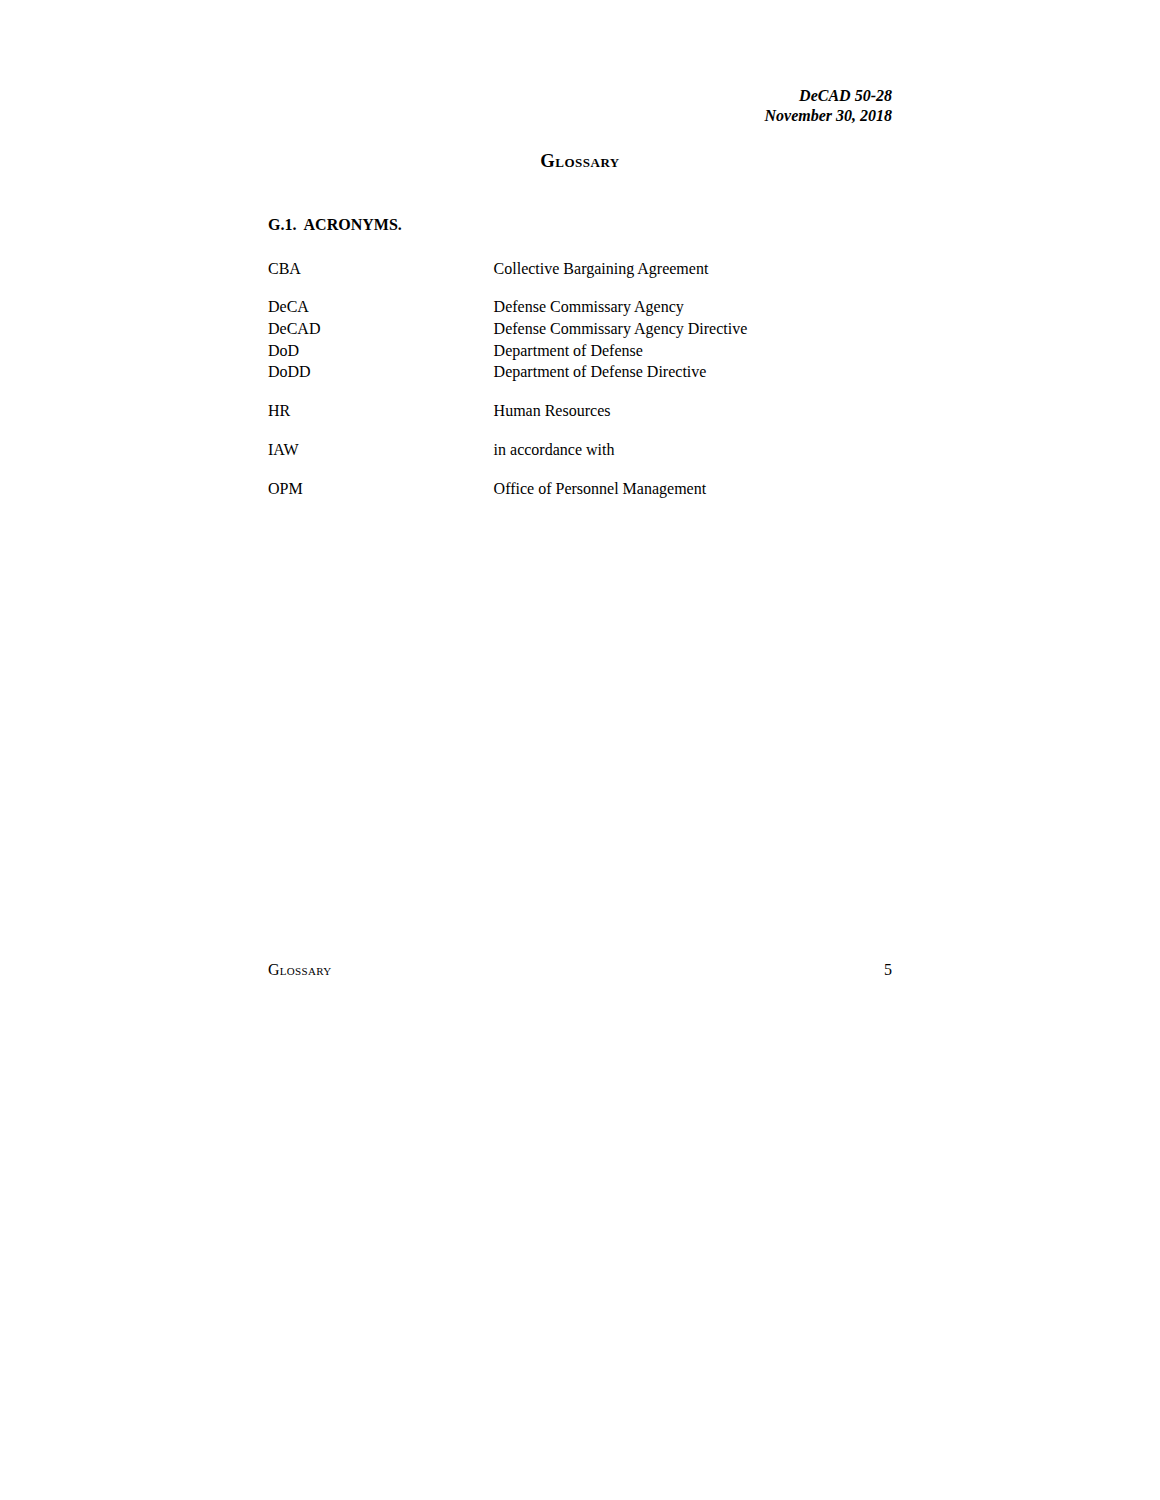DeCAD 50-28
November 30, 2018
Glossary
G.1. ACRONYMS.
| CBA | Collective Bargaining Agreement |
| DeCA | Defense Commissary Agency |
| DeCAD | Defense Commissary Agency Directive |
| DoD | Department of Defense |
| DoDD | Department of Defense Directive |
| HR | Human Resources |
| IAW | in accordance with |
| OPM | Office of Personnel Management |
Glossary 5